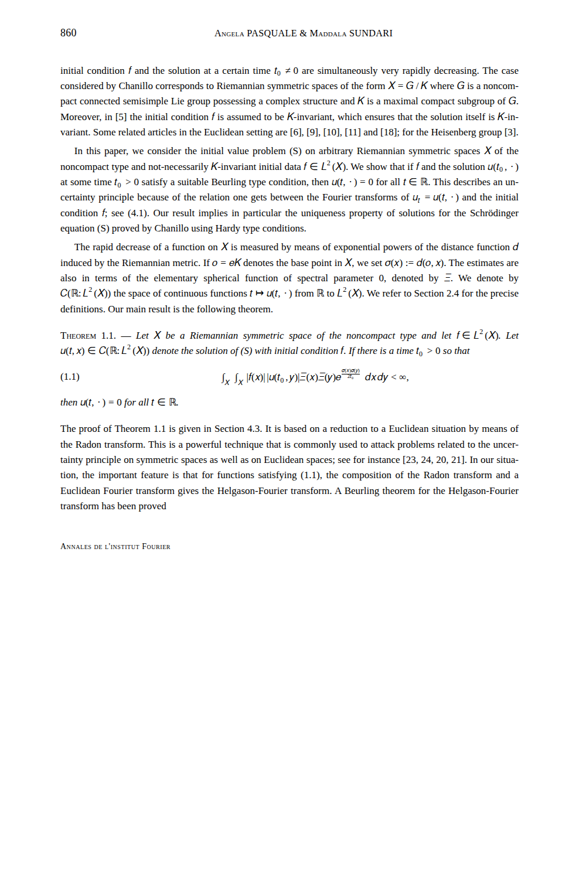860 Angela PASQUALE & Maddala SUNDARI
initial condition f and the solution at a certain time t0≠0 are simultaneously very rapidly decreasing. The case considered by Chanillo corresponds to Riemannian symmetric spaces of the form X=G/K where G is a noncompact connected semisimple Lie group possessing a complex structure and K is a maximal compact subgroup of G. Moreover, in [5] the initial condition f is assumed to be K-invariant, which ensures that the solution itself is K-invariant. Some related articles in the Euclidean setting are [6], [9], [10], [11] and [18]; for the Heisenberg group [3].
In this paper, we consider the initial value problem (S) on arbitrary Riemannian symmetric spaces X of the noncompact type and not-necessarily K-invariant initial data f∈L2(X). We show that if f and the solution u(t0,·) at some time t0>0 satisfy a suitable Beurling type condition, then u(t,·)=0 for all t∈ℝ. This describes an uncertainty principle because of the relation one gets between the Fourier transforms of ut=u(t,·) and the initial condition f; see (4.1). Our result implies in particular the uniqueness property of solutions for the Schrödinger equation (S) proved by Chanillo using Hardy type conditions.
The rapid decrease of a function on X is measured by means of exponential powers of the distance function d induced by the Riemannian metric. If o=eK denotes the base point in X, we set σ(x):=d(o,x). The estimates are also in terms of the elementary spherical function of spectral parameter 0, denoted by Ξ. We denote by C(ℝ:L2(X)) the space of continuous functions t↦u(t,·) from ℝ to L2(X). We refer to Section 2.4 for the precise definitions. Our main result is the following theorem.
Theorem 1.1. — Let X be a Riemannian symmetric space of the noncompact type and let f∈L2(X). Let u(t,x)∈C(ℝ:L2(X)) denote the solution of (S) with initial condition f. If there is a time t0>0 so that
(1.1) ∫X ∫X |f(x)| |u(t0,y)| Ξ(x) Ξ(y) eσ(x)σ(y)2t0 dx dy <∞,
then u(t,·)=0 for all t∈ℝ.
The proof of Theorem 1.1 is given in Section 4.3. It is based on a reduction to a Euclidean situation by means of the Radon transform. This is a powerful technique that is commonly used to attack problems related to the uncertainty principle on symmetric spaces as well as on Euclidean spaces; see for instance [23, 24, 20, 21]. In our situation, the important feature is that for functions satisfying (1.1), the composition of the Radon transform and a Euclidean Fourier transform gives the Helgason-Fourier transform. A Beurling theorem for the Helgason-Fourier transform has been proved
Annales de l'institut Fourier